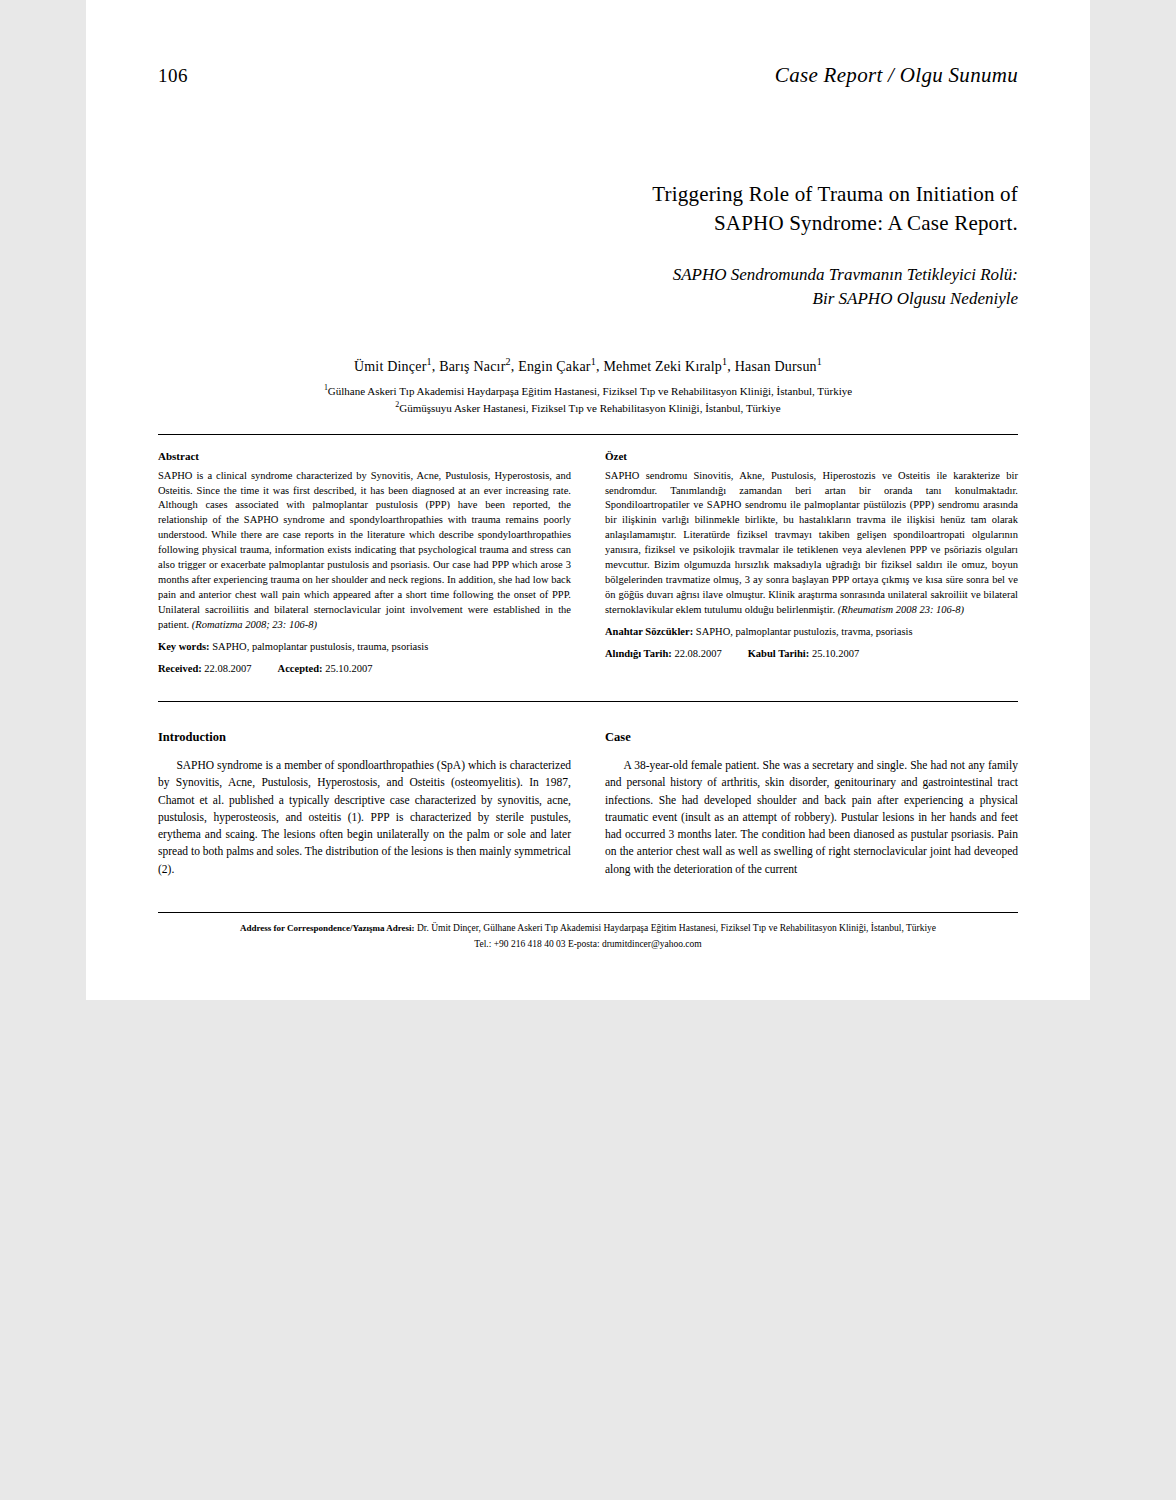106
Case Report / Olgu Sunumu
Triggering Role of Trauma on Initiation of
SAPHO Syndrome: A Case Report.
SAPHO Sendromunda Travmanın Tetikleyici Rolü:
Bir SAPHO Olgusu Nedeniyle
Ümit Dinçer1, Barış Nacır2, Engin Çakar1, Mehmet Zeki Kıralp1, Hasan Dursun1
1Gülhane Askeri Tıp Akademisi Haydarpaşa Eğitim Hastanesi, Fiziksel Tıp ve Rehabilitasyon Kliniği, İstanbul, Türkiye
2Gümüşsuyu Asker Hastanesi, Fiziksel Tıp ve Rehabilitasyon Kliniği, İstanbul, Türkiye
Abstract
SAPHO is a clinical syndrome characterized by Synovitis, Acne, Pustulosis, Hyperostosis, and Osteitis. Since the time it was first described, it has been diagnosed at an ever increasing rate. Although cases associated with palmoplantar pustulosis (PPP) have been reported, the relationship of the SAPHO syndrome and spondyloarthropathies with trauma remains poorly understood. While there are case reports in the literature which describe spondyloarthropathies following physical trauma, information exists indicating that psychological trauma and stress can also trigger or exacerbate palmoplantar pustulosis and psoriasis. Our case had PPP which arose 3 months after experiencing trauma on her shoulder and neck regions. In addition, she had low back pain and anterior chest wall pain which appeared after a short time following the onset of PPP. Unilateral sacroiliitis and bilateral sternoclavicular joint involvement were established in the patient. (Romatizma 2008; 23: 106-8)
Key words: SAPHO, palmoplantar pustulosis, trauma, psoriasis
Received: 22.08.2007 Accepted: 25.10.2007
Özet
SAPHO sendromu Sinovitis, Akne, Pustulosis, Hiperostozis ve Osteitis ile karakterize bir sendromdur. Tanımlandığı zamandan beri artan bir oranda tanı konulmaktadır. Spondiloartropatiler ve SAPHO sendromu ile palmoplantar püstülozis (PPP) sendromu arasında bir ilişkinin varlığı bilinmekle birlikte, bu hastalıkların travma ile ilişkisi henüz tam olarak anlaşılamamıştır. Literatürde fiziksel travmayı takiben gelişen spondiloartropati olgularının yanısıra, fiziksel ve psikolojik travmalar ile tetiklenen veya alevlenen PPP ve psöriazis olguları mevcuttur. Bizim olgumuzda hırsızlık maksadıyla uğradığı bir fiziksel saldırı ile omuz, boyun bölgelerinden travmatize olmuş, 3 ay sonra başlayan PPP ortaya çıkmış ve kısa süre sonra bel ve ön göğüs duvarı ağrısı ilave olmuştur. Klinik araştırma sonrasında unilateral sakroiliit ve bilateral sternoklavikular eklem tutulumu olduğu belirlenmiştir. (Rheumatism 2008 23: 106-8)
Anahtar Sözcükler: SAPHO, palmoplantar pustulozis, travma, psoriasis
Alındığı Tarih: 22.08.2007 Kabul Tarihi: 25.10.2007
Introduction
SAPHO syndrome is a member of spondloarthropathies (SpA) which is characterized by Synovitis, Acne, Pustulosis, Hyperostosis, and Osteitis (osteomyelitis). In 1987, Chamot et al. published a typically descriptive case characterized by synovitis, acne, pustulosis, hyperosteosis, and osteitis (1). PPP is characterized by sterile pustules, erythema and scaing. The lesions often begin unilaterally on the palm or sole and later spread to both palms and soles. The distribution of the lesions is then mainly symmetrical (2).
Case
A 38-year-old female patient. She was a secretary and single. She had not any family and personal history of arthritis, skin disorder, genitourinary and gastrointestinal tract infections. She had developed shoulder and back pain after experiencing a physical traumatic event (insult as an attempt of robbery). Pustular lesions in her hands and feet had occurred 3 months later. The condition had been dianosed as pustular psoriasis. Pain on the anterior chest wall as well as swelling of right sternoclavicular joint had deveoped along with the deterioration of the current
Address for Correspondence/Yazışma Adresi: Dr. Ümit Dinçer, Gülhane Askeri Tıp Akademisi Haydarpaşa Eğitim Hastanesi, Fiziksel Tıp ve Rehabilitasyon Kliniği, İstanbul, Türkiye Tel.: +90 216 418 40 03 E-posta: drumitdincer@yahoo.com